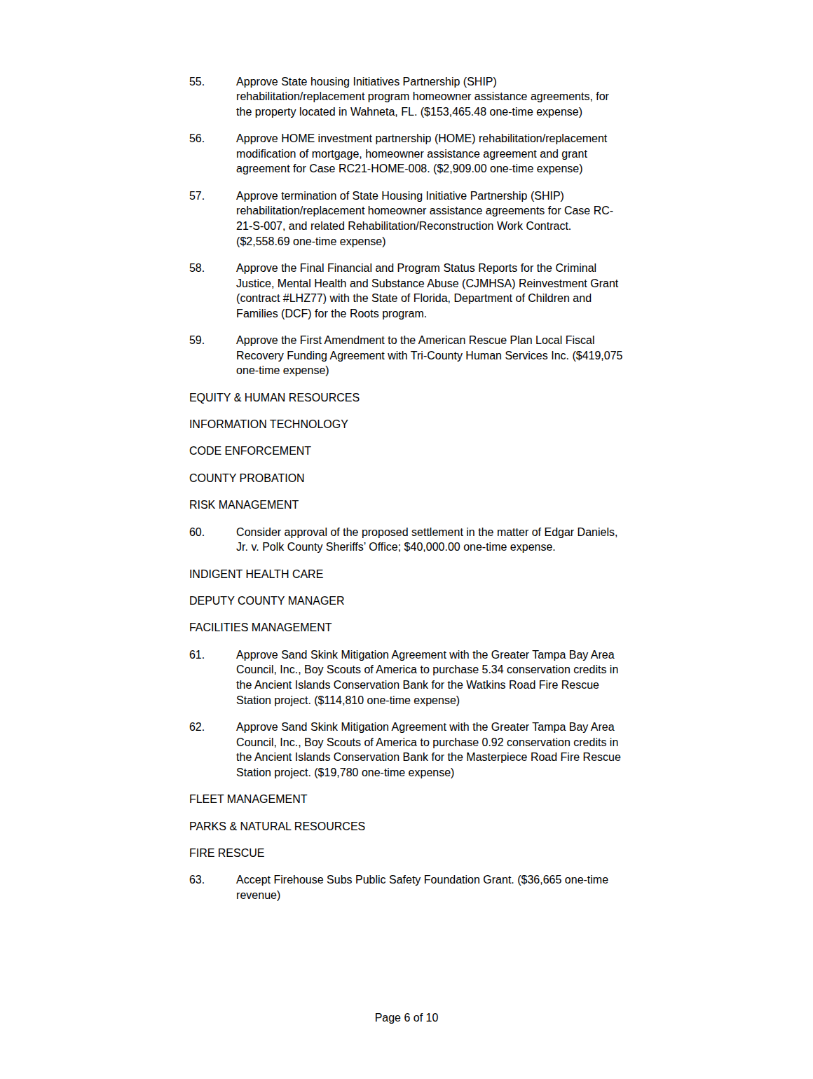55.
Approve State housing Initiatives Partnership (SHIP) rehabilitation/replacement program homeowner assistance agreements, for the property located in Wahneta, FL. ($153,465.48 one-time expense)
56.
Approve HOME investment partnership (HOME) rehabilitation/replacement modification of mortgage, homeowner assistance agreement and grant agreement for Case RC21-HOME-008. ($2,909.00 one-time expense)
57.
Approve termination of State Housing Initiative Partnership (SHIP) rehabilitation/replacement homeowner assistance agreements for Case RC-21-S-007, and related Rehabilitation/Reconstruction Work Contract. ($2,558.69 one-time expense)
58.
Approve the Final Financial and Program Status Reports for the Criminal Justice, Mental Health and Substance Abuse (CJMHSA) Reinvestment Grant (contract #LHZ77) with the State of Florida, Department of Children and Families (DCF) for the Roots program.
59.
Approve the First Amendment to the American Rescue Plan Local Fiscal Recovery Funding Agreement with Tri-County Human Services Inc. ($419,075 one-time expense)
EQUITY & HUMAN RESOURCES
INFORMATION TECHNOLOGY
CODE ENFORCEMENT
COUNTY PROBATION
RISK MANAGEMENT
60.
Consider approval of the proposed settlement in the matter of Edgar Daniels, Jr. v. Polk County Sheriffs’ Office; $40,000.00 one-time expense.
INDIGENT HEALTH CARE
DEPUTY COUNTY MANAGER
FACILITIES MANAGEMENT
61.
Approve Sand Skink Mitigation Agreement with the Greater Tampa Bay Area Council, Inc., Boy Scouts of America to purchase 5.34 conservation credits in the Ancient Islands Conservation Bank for the Watkins Road Fire Rescue Station project. ($114,810 one-time expense)
62.
Approve Sand Skink Mitigation Agreement with the Greater Tampa Bay Area Council, Inc., Boy Scouts of America to purchase 0.92 conservation credits in the Ancient Islands Conservation Bank for the Masterpiece Road Fire Rescue Station project. ($19,780 one-time expense)
FLEET MANAGEMENT
PARKS & NATURAL RESOURCES
FIRE RESCUE
63.
Accept Firehouse Subs Public Safety Foundation Grant. ($36,665 one-time revenue)
Page 6 of 10